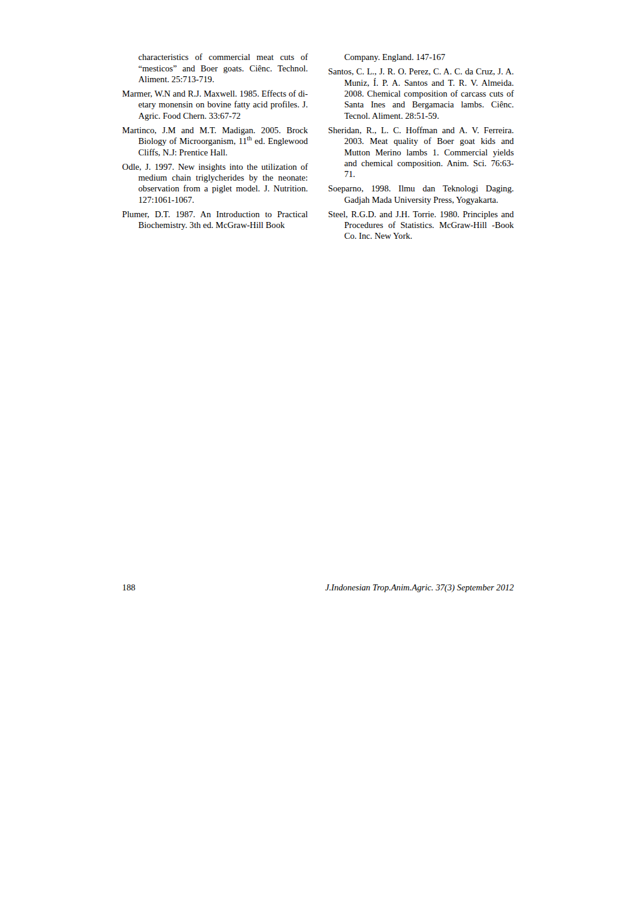characteristics of commercial meat cuts of “mesticos” and Boer goats. Ciênc. Technol. Aliment. 25:713-719.
Marmer, W.N and R.J. Maxwell. 1985. Effects of dietary monensin on bovine fatty acid profiles. J. Agric. Food Chern. 33:67-72
Martinco, J.M and M.T. Madigan. 2005. Brock Biology of Microorganism, 11th ed. Englewood Cliffs, N.J: Prentice Hall.
Odle, J. 1997. New insights into the utilization of medium chain triglycherides by the neonate: observation from a piglet model. J. Nutrition. 127:1061-1067.
Plumer, D.T. 1987. An Introduction to Practical Biochemistry. 3th ed. McGraw-Hill Book
Company. England. 147-167
Santos, C. L., J. R. O. Perez, C. A. C. da Cruz, J. A. Muniz, Í. P. A. Santos and T. R. V. Almeida. 2008. Chemical composition of carcass cuts of Santa Ines and Bergamacia lambs. Ciênc. Tecnol. Aliment. 28:51-59.
Sheridan, R., L. C. Hoffman and A. V. Ferreira. 2003. Meat quality of Boer goat kids and Mutton Merino lambs 1. Commercial yields and chemical composition. Anim. Sci. 76:63-71.
Soeparno, 1998. Ilmu dan Teknologi Daging. Gadjah Mada University Press, Yogyakarta.
Steel, R.G.D. and J.H. Torrie. 1980. Principles and Procedures of Statistics. McGraw-Hill -Book Co. Inc. New York.
188
J.Indonesian Trop.Anim.Agric. 37(3) September 2012